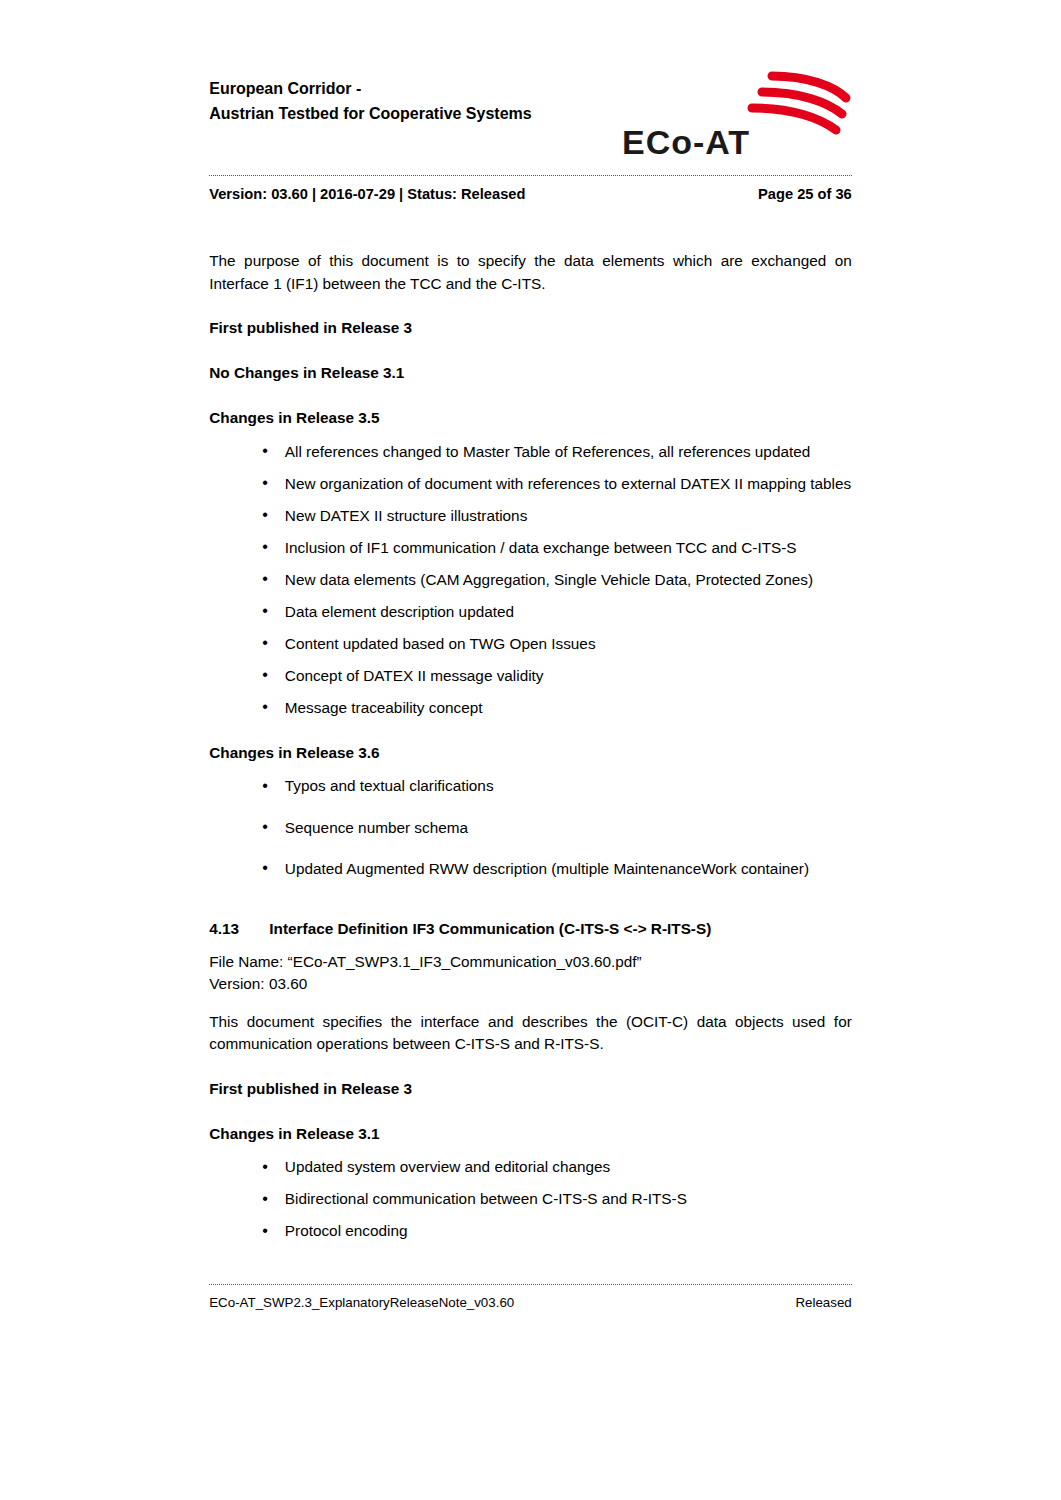European Corridor -
Austrian Testbed for Cooperative Systems
ECo-AT ECo-AT
Version: 03.60 | 2016-07-29 | Status: Released
Page 25 of 36
The purpose of this document is to specify the data elements which are exchanged on Interface 1 (IF1) between the TCC and the C-ITS.
First published in Release 3
No Changes in Release 3.1
Changes in Release 3.5
All references changed to Master Table of References, all references updated
New organization of document with references to external DATEX II mapping tables
New DATEX II structure illustrations
Inclusion of IF1 communication / data exchange between TCC and C-ITS-S
New data elements (CAM Aggregation, Single Vehicle Data, Protected Zones)
Data element description updated
Content updated based on TWG Open Issues
Concept of DATEX II message validity
Message traceability concept
Changes in Release 3.6
Typos and textual clarifications
Sequence number schema
Updated Augmented RWW description (multiple MaintenanceWork container)
4.13 Interface Definition IF3 Communication (C-ITS-S <-> R-ITS-S)
File Name: “ECo-AT_SWP3.1_IF3_Communication_v03.60.pdf”
Version: 03.60
This document specifies the interface and describes the (OCIT-C) data objects used for communication operations between C-ITS-S and R-ITS-S.
First published in Release 3
Changes in Release 3.1
Updated system overview and editorial changes
Bidirectional communication between C-ITS-S and R-ITS-S
Protocol encoding
ECo-AT_SWP2.3_ExplanatoryReleaseNote_v03.60
Released